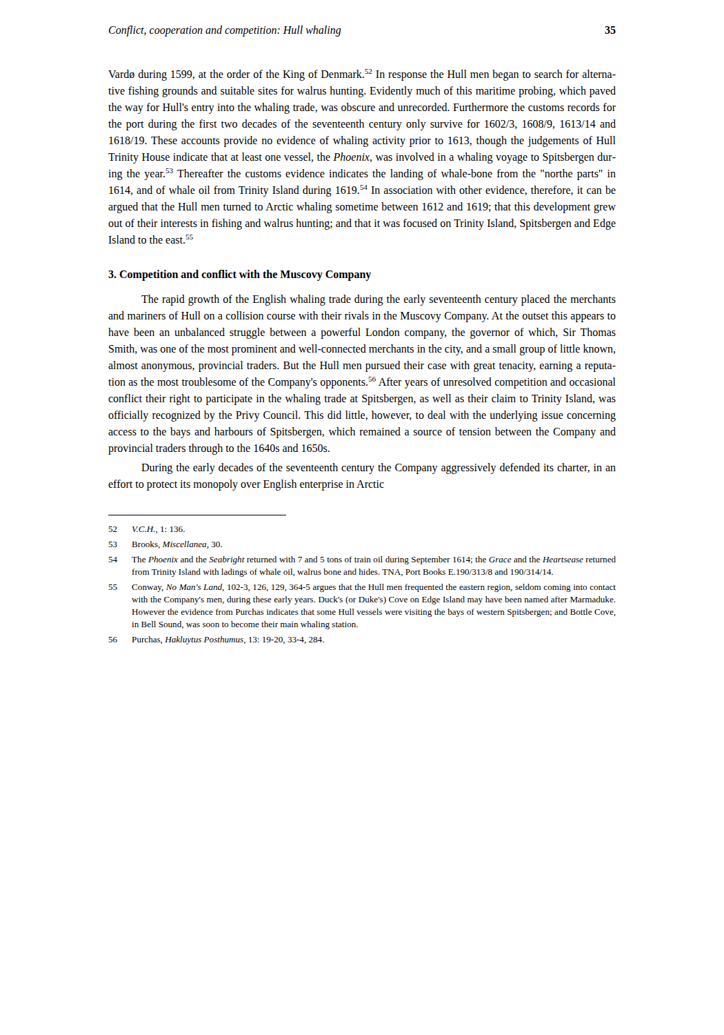Conflict, cooperation and competition: Hull whaling 35
Vardø during 1599, at the order of the King of Denmark.52 In response the Hull men began to search for alternative fishing grounds and suitable sites for walrus hunting. Evidently much of this maritime probing, which paved the way for Hull's entry into the whaling trade, was obscure and unrecorded. Furthermore the customs records for the port during the first two decades of the seventeenth century only survive for 1602/3, 1608/9, 1613/14 and 1618/19. These accounts provide no evidence of whaling activity prior to 1613, though the judgements of Hull Trinity House indicate that at least one vessel, the Phoenix, was involved in a whaling voyage to Spitsbergen during the year.53 Thereafter the customs evidence indicates the landing of whale-bone from the "northe parts" in 1614, and of whale oil from Trinity Island during 1619.54 In association with other evidence, therefore, it can be argued that the Hull men turned to Arctic whaling sometime between 1612 and 1619; that this development grew out of their interests in fishing and walrus hunting; and that it was focused on Trinity Island, Spitsbergen and Edge Island to the east.55
3. Competition and conflict with the Muscovy Company
The rapid growth of the English whaling trade during the early seventeenth century placed the merchants and mariners of Hull on a collision course with their rivals in the Muscovy Company. At the outset this appears to have been an unbalanced struggle between a powerful London company, the governor of which, Sir Thomas Smith, was one of the most prominent and well-connected merchants in the city, and a small group of little known, almost anonymous, provincial traders. But the Hull men pursued their case with great tenacity, earning a reputation as the most troublesome of the Company's opponents.56 After years of unresolved competition and occasional conflict their right to participate in the whaling trade at Spitsbergen, as well as their claim to Trinity Island, was officially recognized by the Privy Council. This did little, however, to deal with the underlying issue concerning access to the bays and harbours of Spitsbergen, which remained a source of tension between the Company and provincial traders through to the 1640s and 1650s.
During the early decades of the seventeenth century the Company aggressively defended its charter, in an effort to protect its monopoly over English enterprise in Arctic
52 V.C.H., 1: 136.
53 Brooks, Miscellanea, 30.
54 The Phoenix and the Seabright returned with 7 and 5 tons of train oil during September 1614; the Grace and the Heartsease returned from Trinity Island with ladings of whale oil, walrus bone and hides. TNA, Port Books E.190/313/8 and 190/314/14.
55 Conway, No Man's Land, 102-3, 126, 129, 364-5 argues that the Hull men frequented the eastern region, seldom coming into contact with the Company's men, during these early years. Duck's (or Duke's) Cove on Edge Island may have been named after Marmaduke. However the evidence from Purchas indicates that some Hull vessels were visiting the bays of western Spitsbergen; and Bottle Cove, in Bell Sound, was soon to become their main whaling station.
56 Purchas, Hakluytus Posthumus, 13: 19-20, 33-4, 284.